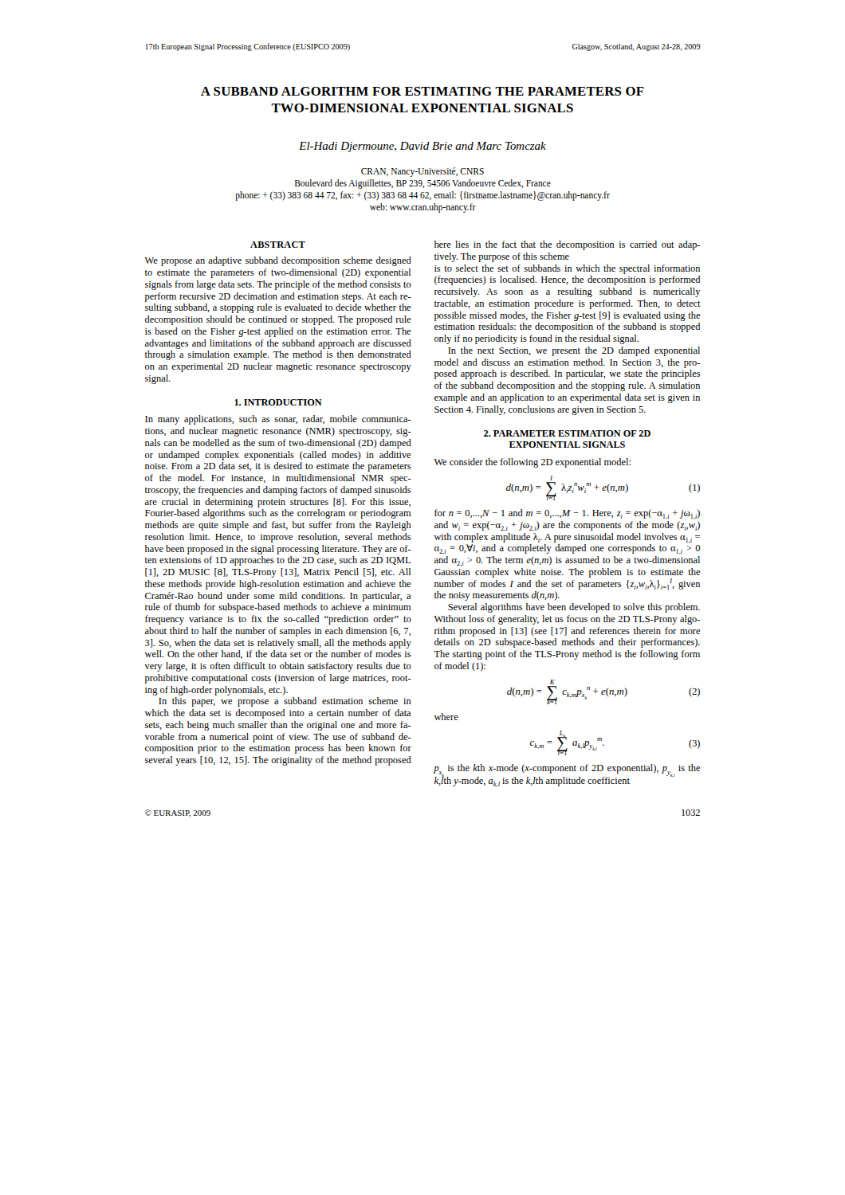17th European Signal Processing Conference (EUSIPCO 2009)
Glasgow, Scotland, August 24-28, 2009
A SUBBAND ALGORITHM FOR ESTIMATING THE PARAMETERS OF
TWO-DIMENSIONAL EXPONENTIAL SIGNALS
El-Hadi Djermoune, David Brie and Marc Tomczak
CRAN, Nancy-Université, CNRS Boulevard des Aiguillettes, BP 239, 54506 Vandoeuvre Cedex, France phone: + (33) 383 68 44 72, fax: + (33) 383 68 44 62, email: {firstname.lastname}@cran.uhp-nancy.fr web: www.cran.uhp-nancy.fr
ABSTRACT
We propose an adaptive subband decomposition scheme designed to estimate the parameters of two-dimensional (2D) exponential signals from large data sets. The principle of the method consists to perform recursive 2D decimation and estimation steps. At each resulting subband, a stopping rule is evaluated to decide whether the decomposition should be continued or stopped. The proposed rule is based on the Fisher g-test applied on the estimation error. The advantages and limitations of the subband approach are discussed through a simulation example. The method is then demonstrated on an experimental 2D nuclear magnetic resonance spectroscopy signal.
1. INTRODUCTION
In many applications, such as sonar, radar, mobile communications, and nuclear magnetic resonance (NMR) spectroscopy, signals can be modelled as the sum of two-dimensional (2D) damped or undamped complex exponentials (called modes) in additive noise. From a 2D data set, it is desired to estimate the parameters of the model. For instance, in multidimensional NMR spectroscopy, the frequencies and damping factors of damped sinusoids are crucial in determining protein structures [8]. For this issue, Fourier-based algorithms such as the correlogram or periodogram methods are quite simple and fast, but suffer from the Rayleigh resolution limit. Hence, to improve resolution, several methods have been proposed in the signal processing literature. They are often extensions of 1D approaches to the 2D case, such as 2D IQML [1], 2D MUSIC [8], TLS-Prony [13], Matrix Pencil [5], etc. All these methods provide high-resolution estimation and achieve the Cramér-Rao bound under some mild conditions. In particular, a rule of thumb for subspace-based methods to achieve a minimum frequency variance is to fix the so-called “prediction order” to about third to half the number of samples in each dimension [6, 7, 3]. So, when the data set is relatively small, all the methods apply well. On the other hand, if the data set or the number of modes is very large, it is often difficult to obtain satisfactory results due to prohibitive computational costs (inversion of large matrices, rooting of high-order polynomials, etc.).
In this paper, we propose a subband estimation scheme in which the data set is decomposed into a certain number of data sets, each being much smaller than the original one and more favorable from a numerical point of view. The use of subband decomposition prior to the estimation process has been known for several years [10, 12, 15]. The originality of the method proposed here lies in the fact that the decomposition is carried out adaptively. The purpose of this scheme
is to select the set of subbands in which the spectral information (frequencies) is localised. Hence, the decomposition is performed recursively. As soon as a resulting subband is numerically tractable, an estimation procedure is performed. Then, to detect possible missed modes, the Fisher g-test [9] is evaluated using the estimation residuals: the decomposition of the subband is stopped only if no periodicity is found in the residual signal.
In the next Section, we present the 2D damped exponential model and discuss an estimation method. In Section 3, the proposed approach is described. In particular, we state the principles of the subband decomposition and the stopping rule. A simulation example and an application to an experimental data set is given in Section 4. Finally, conclusions are given in Section 5.
2. PARAMETER ESTIMATION OF 2D
EXPONENTIAL SIGNALS
We consider the following 2D exponential model:
d(n,m) = I∑i=1 λizinwim + e(n,m) (1)
for n = 0,...,N − 1 and m = 0,...,M − 1. Here, zi = exp(−α1,i + jω1,i) and wi = exp(−α2,i + jω2,i) are the components of the mode (zi,wi) with complex amplitude λi. A pure sinusoidal model involves α1,i = α2,i = 0,∀i, and a completely damped one corresponds to α1,i > 0 and α2,i > 0. The term e(n,m) is assumed to be a two-dimensional Gaussian complex white noise. The problem is to estimate the number of modes I and the set of parameters {zi,wi,λi}i=1I, given the noisy measurements d(n,m).
Several algorithms have been developed to solve this problem. Without loss of generality, let us focus on the 2D TLS-Prony algorithm proposed in [13] (see [17] and references therein for more details on 2D subspace-based methods and their performances). The starting point of the TLS-Prony method is the following form of model (1):
d(n,m) = K∑k=1 ck,mpxkn + e(n,m) (2)
where
ck,m = Lk∑l=1 ak,lpyk,lm. (3)
pxk is the kth x-mode (x-component of 2D exponential), pyk,l is the k,lth y-mode, ak,l is the k,lth amplitude coefficient
© EURASIP, 2009
1032